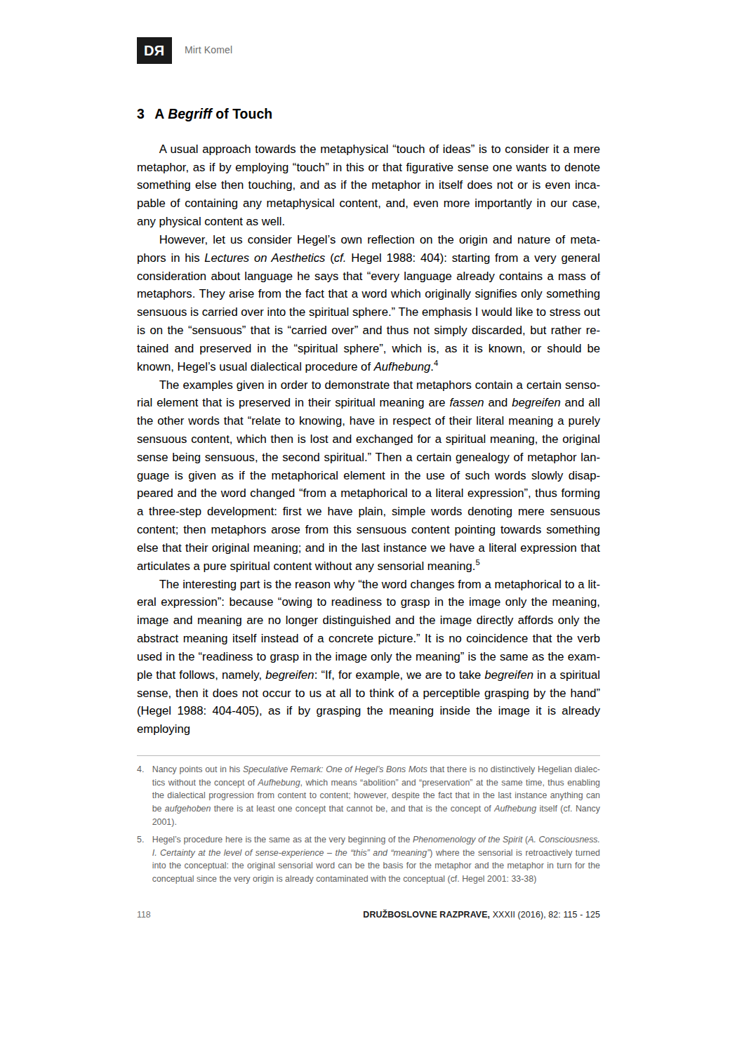DЯ
Mirt Komel
3 A Begriff of Touch
A usual approach towards the metaphysical “touch of ideas” is to consider it a mere metaphor, as if by employing “touch” in this or that figurative sense one wants to denote something else then touching, and as if the metaphor in itself does not or is even incapable of containing any metaphysical content, and, even more importantly in our case, any physical content as well.
However, let us consider Hegel’s own reflection on the origin and nature of metaphors in his Lectures on Aesthetics (cf. Hegel 1988: 404): starting from a very general consideration about language he says that “every language already contains a mass of metaphors. They arise from the fact that a word which originally signifies only something sensuous is carried over into the spiritual sphere.” The emphasis I would like to stress out is on the “sensuous” that is “carried over” and thus not simply discarded, but rather retained and preserved in the “spiritual sphere”, which is, as it is known, or should be known, Hegel’s usual dialectical procedure of Aufhebung.4
The examples given in order to demonstrate that metaphors contain a certain sensorial element that is preserved in their spiritual meaning are fassen and begreifen and all the other words that “relate to knowing, have in respect of their literal meaning a purely sensuous content, which then is lost and exchanged for a spiritual meaning, the original sense being sensuous, the second spiritual.” Then a certain genealogy of metaphor language is given as if the metaphorical element in the use of such words slowly disappeared and the word changed “from a metaphorical to a literal expression”, thus forming a three-step development: first we have plain, simple words denoting mere sensuous content; then metaphors arose from this sensuous content pointing towards something else that their original meaning; and in the last instance we have a literal expression that articulates a pure spiritual content without any sensorial meaning.5
The interesting part is the reason why “the word changes from a metaphorical to a literal expression”: because “owing to readiness to grasp in the image only the meaning, image and meaning are no longer distinguished and the image directly affords only the abstract meaning itself instead of a concrete picture.” It is no coincidence that the verb used in the “readiness to grasp in the image only the meaning” is the same as the example that follows, namely, begreifen: “If, for example, we are to take begreifen in a spiritual sense, then it does not occur to us at all to think of a perceptible grasping by the hand” (Hegel 1988: 404-405), as if by grasping the meaning inside the image it is already employing
Nancy points out in his Speculative Remark: One of Hegel’s Bons Mots that there is no distinctively Hegelian dialectics without the concept of Aufhebung, which means “abolition” and “preservation” at the same time, thus enabling the dialectical progression from content to content; however, despite the fact that in the last instance anything can be aufgehoben there is at least one concept that cannot be, and that is the concept of Aufhebung itself (cf. Nancy 2001).
Hegel’s procedure here is the same as at the very beginning of the Phenomenology of the Spirit (A. Consciousness. I. Certainty at the level of sense-experience – the “this” and “meaning”) where the sensorial is retroactively turned into the conceptual: the original sensorial word can be the basis for the metaphor and the metaphor in turn for the conceptual since the very origin is already contaminated with the conceptual (cf. Hegel 2001: 33-38)
118
DRUŽBOSLOVNE RAZPRAVE, XXXII (2016), 82: 115 - 125